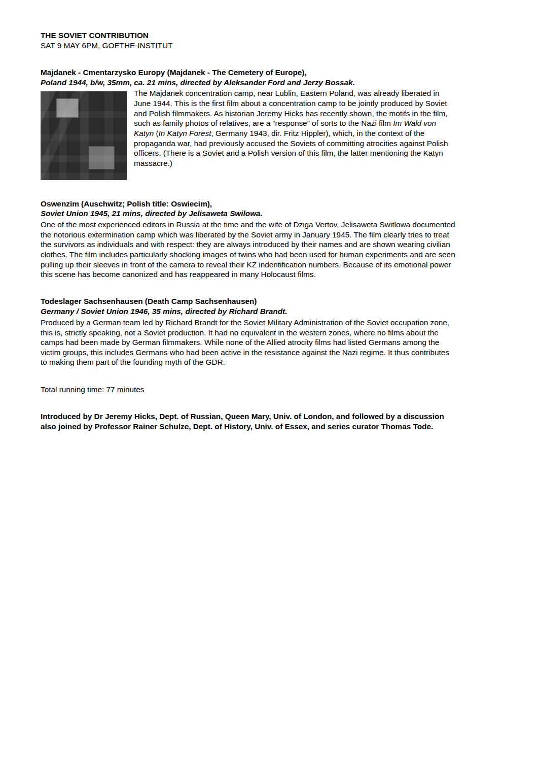THE SOVIET CONTRIBUTION
SAT 9 MAY 6PM, GOETHE-INSTITUT
Majdanek - Cmentarzysko Europy (Majdanek - The Cemetery of Europe),
Poland 1944, b/w, 35mm, ca. 21 mins, directed by Aleksander Ford and Jerzy Bossak.
The Majdanek concentration camp, near Lublin, Eastern Poland, was already liberated in June 1944. This is the first film about a concentration camp to be jointly produced by Soviet and Polish filmmakers. As historian Jeremy Hicks has recently shown, the motifs in the film, such as family photos of relatives, are a “response” of sorts to the Nazi film Im Wald von Katyn (In Katyn Forest, Germany 1943, dir. Fritz Hippler), which, in the context of the propaganda war, had previously accused the Soviets of committing atrocities against Polish officers. (There is a Soviet and a Polish version of this film, the latter mentioning the Katyn massacre.)
Oswenzim (Auschwitz; Polish title: Oswiecim),
Soviet Union 1945, 21 mins, directed by Jelisaweta Swilowa.
One of the most experienced editors in Russia at the time and the wife of Dziga Vertov, Jelisaweta Switlowa documented the notorious extermination camp which was liberated by the Soviet army in January 1945. The film clearly tries to treat the survivors as individuals and with respect: they are always introduced by their names and are shown wearing civilian clothes. The film includes particularly shocking images of twins who had been used for human experiments and are seen pulling up their sleeves in front of the camera to reveal their KZ indentification numbers. Because of its emotional power this scene has become canonized and has reappeared in many Holocaust films.
Todeslager Sachsenhausen (Death Camp Sachsenhausen)
Germany / Soviet Union 1946, 35 mins, directed by Richard Brandt.
Produced by a German team led by Richard Brandt for the Soviet Military Administration of the Soviet occupation zone, this is, strictly speaking, not a Soviet production. It had no equivalent in the western zones, where no films about the camps had been made by German filmmakers. While none of the Allied atrocity films had listed Germans among the victim groups, this includes Germans who had been active in the resistance against the Nazi regime. It thus contributes to making them part of the founding myth of the GDR.
Total running time: 77 minutes
Introduced by Dr Jeremy Hicks, Dept. of Russian, Queen Mary, Univ. of London, and followed by a discussion also joined by Professor Rainer Schulze, Dept. of History, Univ. of Essex, and series curator Thomas Tode.